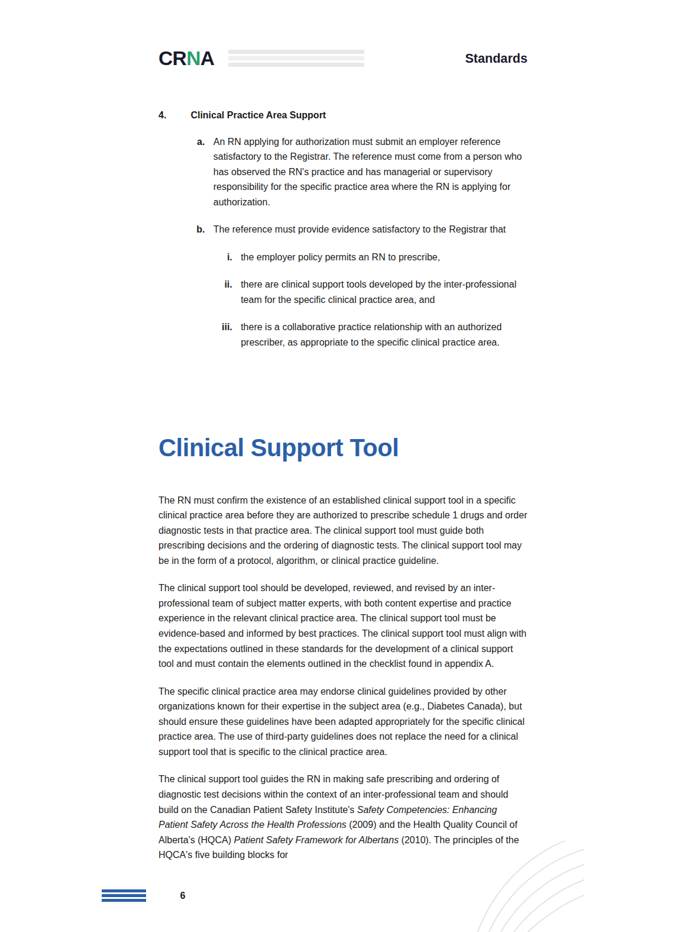CRNA
Standards
4.
Clinical Practice Area Support
a.
An RN applying for authorization must submit an employer reference satisfactory to the Registrar. The reference must come from a person who has observed the RN's practice and has managerial or supervisory responsibility for the specific practice area where the RN is applying for authorization.
b.
The reference must provide evidence satisfactory to the Registrar that
i.
the employer policy permits an RN to prescribe,
ii.
there are clinical support tools developed by the inter-professional team for the specific clinical practice area, and
iii.
there is a collaborative practice relationship with an authorized prescriber, as appropriate to the specific clinical practice area.
Clinical Support Tool
The RN must confirm the existence of an established clinical support tool in a specific clinical practice area before they are authorized to prescribe schedule 1 drugs and order diagnostic tests in that practice area. The clinical support tool must guide both prescribing decisions and the ordering of diagnostic tests. The clinical support tool may be in the form of a protocol, algorithm, or clinical practice guideline.
The clinical support tool should be developed, reviewed, and revised by an inter- professional team of subject matter experts, with both content expertise and practice experience in the relevant clinical practice area. The clinical support tool must be evidence-based and informed by best practices. The clinical support tool must align with the expectations outlined in these standards for the development of a clinical support tool and must contain the elements outlined in the checklist found in appendix A.
The specific clinical practice area may endorse clinical guidelines provided by other organizations known for their expertise in the subject area (e.g., Diabetes Canada), but should ensure these guidelines have been adapted appropriately for the specific clinical practice area. The use of third-party guidelines does not replace the need for a clinical support tool that is specific to the clinical practice area.
The clinical support tool guides the RN in making safe prescribing and ordering of diagnostic test decisions within the context of an inter-professional team and should build on the Canadian Patient Safety Institute's Safety Competencies: Enhancing Patient Safety Across the Health Professions (2009) and the Health Quality Council of Alberta's (HQCA) Patient Safety Framework for Albertans (2010). The principles of the HQCA's five building blocks for
6